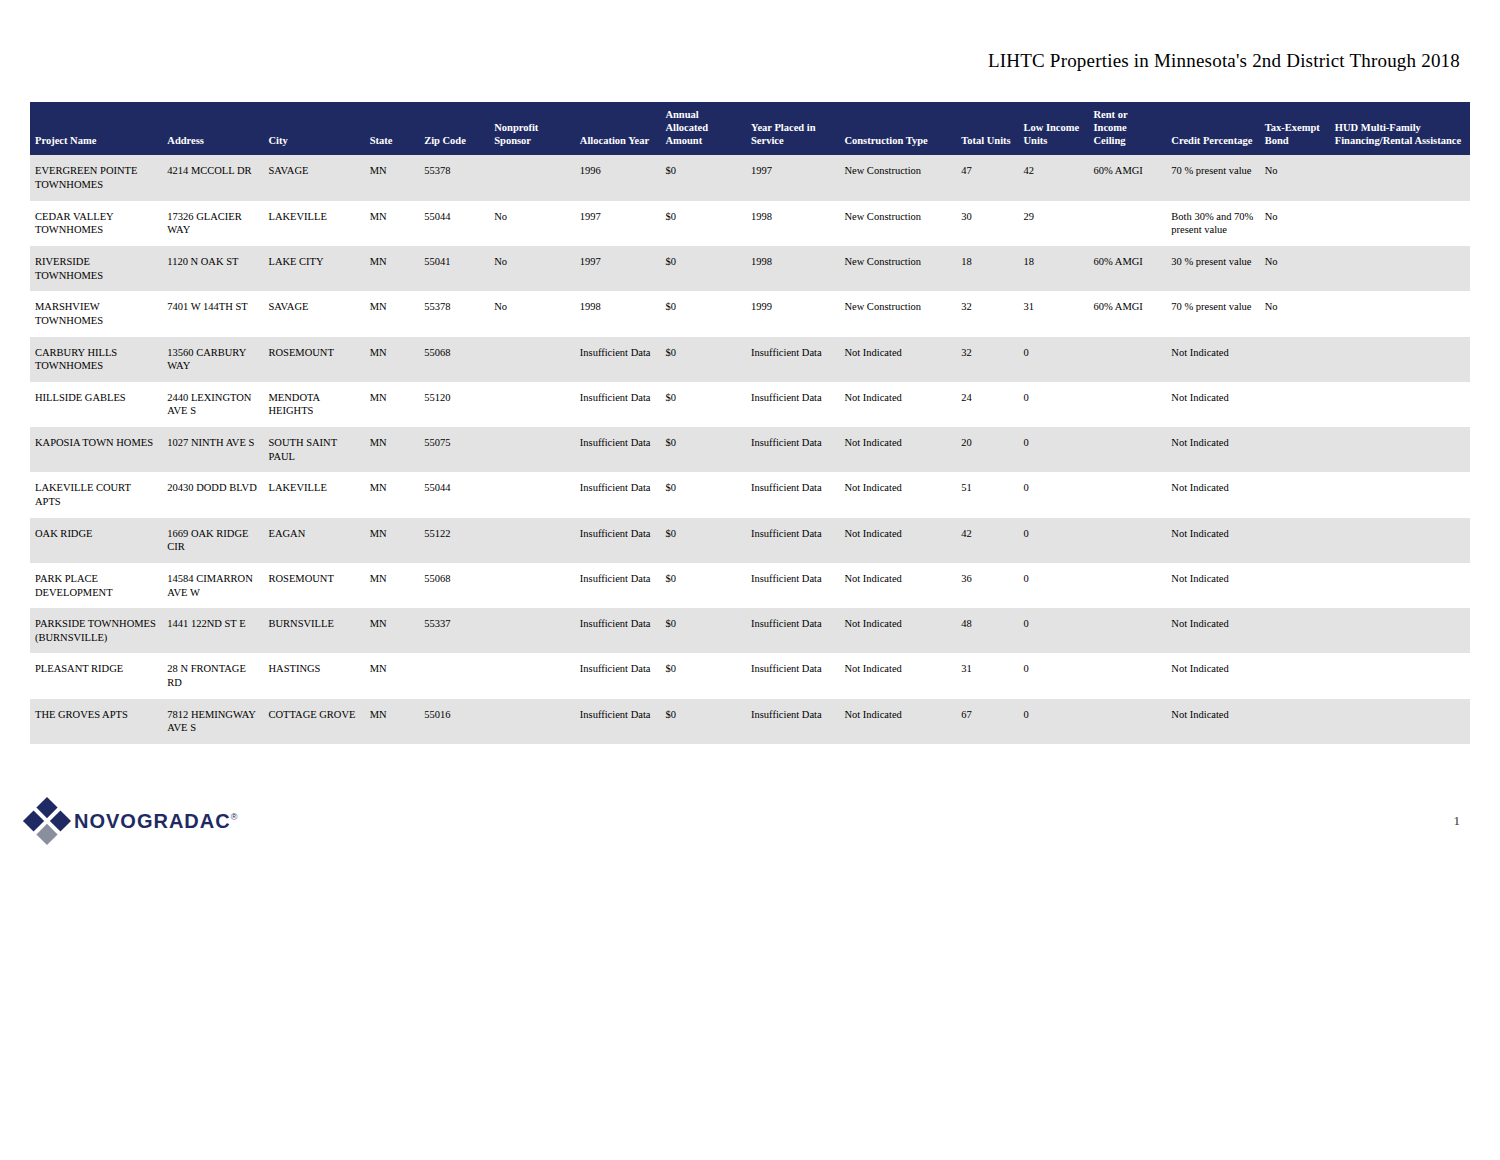LIHTC Properties in Minnesota's 2nd District Through 2018
| Project Name | Address | City | State | Zip Code | Nonprofit Sponsor | Allocation Year | Annual Allocated Amount | Year Placed in Service | Construction Type | Total Units | Low Income Units | Rent or Income Ceiling | Credit Percentage | Tax-Exempt Bond | HUD Multi-Family Financing/Rental Assistance |
| --- | --- | --- | --- | --- | --- | --- | --- | --- | --- | --- | --- | --- | --- | --- | --- |
| EVERGREEN POINTE TOWNHOMES | 4214 MCCOLL DR | SAVAGE | MN | 55378 | | 1996 | $0 | 1997 | New Construction | 47 | 42 | 60% AMGI | 70 % present value | No | |
| CEDAR VALLEY TOWNHOMES | 17326 GLACIER WAY | LAKEVILLE | MN | 55044 | No | 1997 | $0 | 1998 | New Construction | 30 | 29 | | Both 30% and 70% present value | No | |
| RIVERSIDE TOWNHOMES | 1120 N OAK ST | LAKE CITY | MN | 55041 | No | 1997 | $0 | 1998 | New Construction | 18 | 18 | 60% AMGI | 30 % present value | No | |
| MARSHVIEW TOWNHOMES | 7401 W 144TH ST | SAVAGE | MN | 55378 | No | 1998 | $0 | 1999 | New Construction | 32 | 31 | 60% AMGI | 70 % present value | No | |
| CARBURY HILLS TOWNHOMES | 13560 CARBURY WAY | ROSEMOUNT | MN | 55068 | | Insufficient Data | $0 | Insufficient Data | Not Indicated | 32 | 0 | | Not Indicated | | |
| HILLSIDE GABLES | 2440 LEXINGTON AVE S | MENDOTA HEIGHTS | MN | 55120 | | Insufficient Data | $0 | Insufficient Data | Not Indicated | 24 | 0 | | Not Indicated | | |
| KAPOSIA TOWN HOMES | 1027 NINTH AVE S | SOUTH SAINT PAUL | MN | 55075 | | Insufficient Data | $0 | Insufficient Data | Not Indicated | 20 | 0 | | Not Indicated | | |
| LAKEVILLE COURT APTS | 20430 DODD BLVD | LAKEVILLE | MN | 55044 | | Insufficient Data | $0 | Insufficient Data | Not Indicated | 51 | 0 | | Not Indicated | | |
| OAK RIDGE | 1669 OAK RIDGE CIR | EAGAN | MN | 55122 | | Insufficient Data | $0 | Insufficient Data | Not Indicated | 42 | 0 | | Not Indicated | | |
| PARK PLACE DEVELOPMENT | 14584 CIMARRON AVE W | ROSEMOUNT | MN | 55068 | | Insufficient Data | $0 | Insufficient Data | Not Indicated | 36 | 0 | | Not Indicated | | |
| PARKSIDE TOWNHOMES (BURNSVILLE) | 1441 122ND ST E | BURNSVILLE | MN | 55337 | | Insufficient Data | $0 | Insufficient Data | Not Indicated | 48 | 0 | | Not Indicated | | |
| PLEASANT RIDGE | 28 N FRONTAGE RD | HASTINGS | MN | | | Insufficient Data | $0 | Insufficient Data | Not Indicated | 31 | 0 | | Not Indicated | | |
| THE GROVES APTS | 7812 HEMINGWAY AVE S | COTTAGE GROVE | MN | 55016 | | Insufficient Data | $0 | Insufficient Data | Not Indicated | 67 | 0 | | Not Indicated | | |
NOVOGRADAC®
1